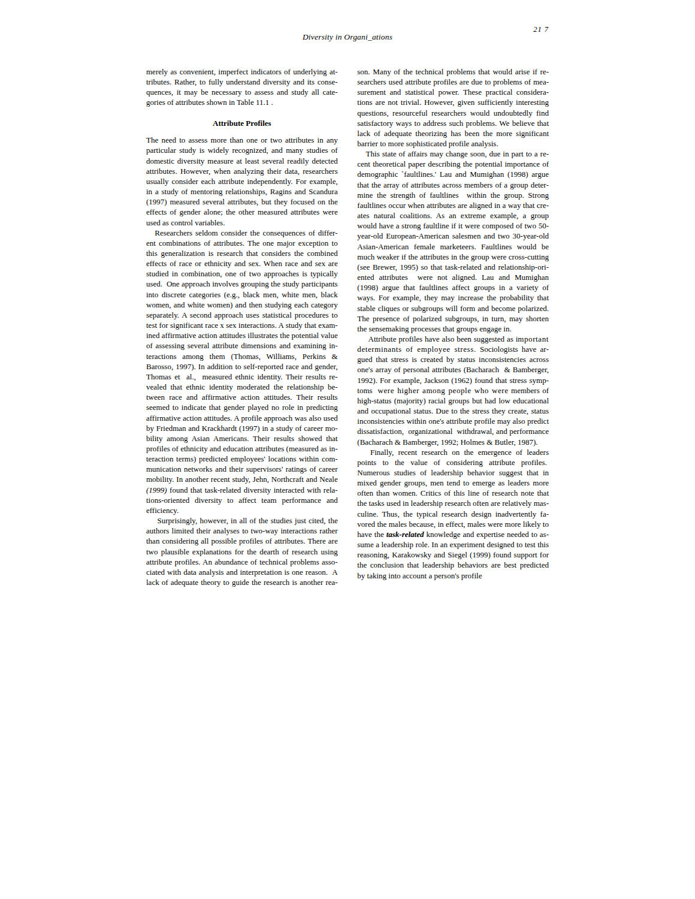Diversity in Organi_ations 21 7
merely as convenient, imperfect indicators of underlying attributes. Rather, to fully understand diversity and its consequences, it may be necessary to assess and study all categories of attributes shown in Table 11.1 .
Attribute Profiles
The need to assess more than one or two attributes in any particular study is widely recognized, and many studies of domestic diversity measure at least several readily detected attributes. However, when analyzing their data, researchers usually consider each attribute independently. For example, in a study of mentoring relationships, Ragins and Scandura (1997) measured several attributes, but they focused on the effects of gender alone; the other measured attributes were used as control variables.
Researchers seldom consider the consequences of different combinations of attributes. The one major exception to this generalization is research that considers the combined effects of race or ethnicity and sex. When race and sex are studied in combination, one of two approaches is typically used. One approach involves grouping the study participants into discrete categories (e.g., black men, white men, black women, and white women) and then studying each category separately. A second approach uses statistical procedures to test for significant race x sex interactions. A study that examined affirmative action attitudes illustrates the potential value of assessing several attribute dimensions and examining interactions among them (Thomas, Williams, Perkins & Barosso, 1997). In addition to self-reported race and gender, Thomas et al., measured ethnic identity. Their results revealed that ethnic identity moderated the relationship between race and affirmative action attitudes. Their results seemed to indicate that gender played no role in predicting affirmative action attitudes. A profile approach was also used by Friedman and Krackhardt (1997) in a study of career mobility among Asian Americans. Their results showed that profiles of ethnicity and education attributes (measured as interaction terms) predicted employees' locations within communication networks and their supervisors' ratings of career mobility. In another recent study, Jehn, Northcraft and Neale (1999) found that task-related diversity interacted with relations-oriented diversity to affect team performance and efficiency.
Surprisingly, however, in all of the studies just cited, the authors limited their analyses to two-way interactions rather than considering all possible profiles of attributes. There are two plausible explanations for the dearth of research using attribute profiles. An abundance of technical problems associated with data analysis and interpretation is one reason. A lack of adequate theory to guide the research is another reason. Many of the technical problems that would arise if researchers used attribute profiles are due to problems of measurement and statistical power. These practical considerations are not trivial. However, given sufficiently interesting questions, resourceful researchers would undoubtedly find satisfactory ways to address such problems. We believe that lack of adequate theorizing has been the more significant barrier to more sophisticated profile analysis.
This state of affairs may change soon, due in part to a recent theoretical paper describing the potential importance of demographic `faultlines.' Lau and Mumighan (1998) argue that the array of attributes across members of a group determine the strength of faultlines within the group. Strong faultlines occur when attributes are aligned in a way that creates natural coalitions. As an extreme example, a group would have a strong faultline if it were composed of two 50-year-old European-American salesmen and two 30-year-old Asian-American female marketeers. Faultlines would be much weaker if the attributes in the group were cross-cutting (see Brewer, 1995) so that task-related and relationship-oriented attributes were not aligned. Lau and Mumighan (1998) argue that faultlines affect groups in a variety of ways. For example, they may increase the probability that stable cliques or subgroups will form and become polarized. The presence of polarized subgroups, in turn, may shorten the sensemaking processes that groups engage in.
Attribute profiles have also been suggested as important determinants of employee stress. Sociologists have argued that stress is created by status inconsistencies across one's array of personal attributes (Bacharach & Bamberger, 1992). For example, Jackson (1962) found that stress symptoms were higher among people who were members of high-status (majority) racial groups but had low educational and occupational status. Due to the stress they create, status inconsistencies within one's attribute profile may also predict dissatisfaction, organizational withdrawal, and performance (Bacharach & Bamberger, 1992; Holmes & Butler, 1987).
Finally, recent research on the emergence of leaders points to the value of considering attribute profiles. Numerous studies of leadership behavior suggest that in mixed gender groups, men tend to emerge as leaders more often than women. Critics of this line of research note that the tasks used in leadership research often are relatively masculine. Thus, the typical research design inadvertently favored the males because, in effect, males were more likely to have the task-related knowledge and expertise needed to assume a leadership role. In an experiment designed to test this reasoning, Karakowsky and Siegel (1999) found support for the conclusion that leadership behaviors are best predicted by taking into account a person's profile